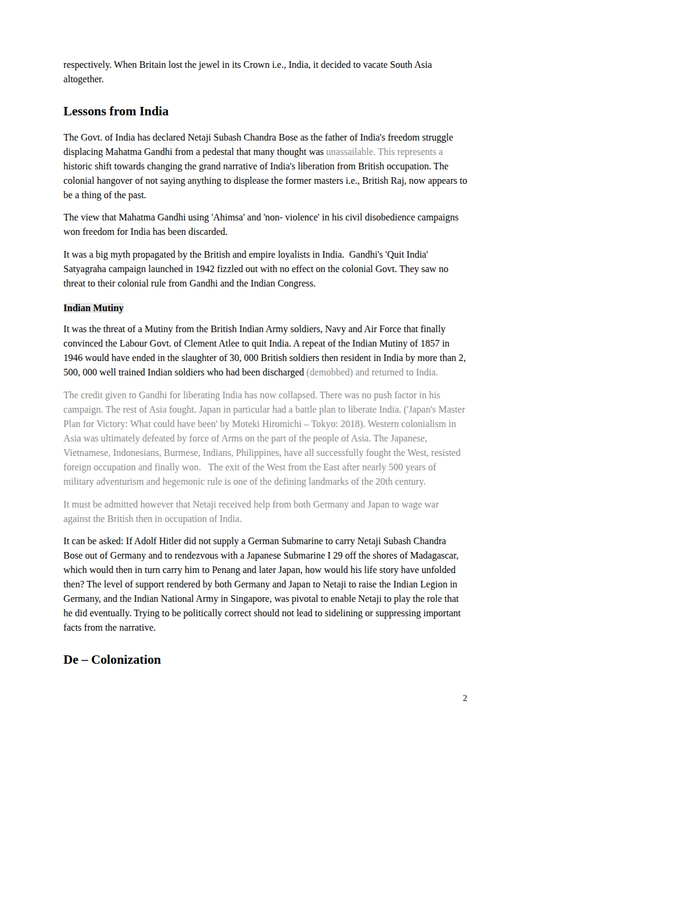respectively. When Britain lost the jewel in its Crown i.e., India, it decided to vacate South Asia altogether.
Lessons from India
The Govt. of India has declared Netaji Subash Chandra Bose as the father of India's freedom struggle displacing Mahatma Gandhi from a pedestal that many thought was unassailable. This represents a historic shift towards changing the grand narrative of India's liberation from British occupation. The colonial hangover of not saying anything to displease the former masters i.e., British Raj, now appears to be a thing of the past.
The view that Mahatma Gandhi using 'Ahimsa' and 'non- violence' in his civil disobedience campaigns won freedom for India has been discarded.
It was a big myth propagated by the British and empire loyalists in India. Gandhi's 'Quit India' Satyagraha campaign launched in 1942 fizzled out with no effect on the colonial Govt. They saw no threat to their colonial rule from Gandhi and the Indian Congress.
Indian Mutiny
It was the threat of a Mutiny from the British Indian Army soldiers, Navy and Air Force that finally convinced the Labour Govt. of Clement Atlee to quit India. A repeat of the Indian Mutiny of 1857 in 1946 would have ended in the slaughter of 30, 000 British soldiers then resident in India by more than 2, 500, 000 well trained Indian soldiers who had been discharged (demobbed) and returned to India.
The credit given to Gandhi for liberating India has now collapsed. There was no push factor in his campaign. The rest of Asia fought. Japan in particular had a battle plan to liberate India. ('Japan's Master Plan for Victory: What could have been' by Moteki Hiromichi – Tokyo: 2018). Western colonialism in Asia was ultimately defeated by force of Arms on the part of the people of Asia. The Japanese, Vietnamese, Indonesians, Burmese, Indians, Philippines, have all successfully fought the West, resisted foreign occupation and finally won. The exit of the West from the East after nearly 500 years of military adventurism and hegemonic rule is one of the defining landmarks of the 20th century.
It must be admitted however that Netaji received help from both Germany and Japan to wage war against the British then in occupation of India.
It can be asked: If Adolf Hitler did not supply a German Submarine to carry Netaji Subash Chandra Bose out of Germany and to rendezvous with a Japanese Submarine I 29 off the shores of Madagascar, which would then in turn carry him to Penang and later Japan, how would his life story have unfolded then? The level of support rendered by both Germany and Japan to Netaji to raise the Indian Legion in Germany, and the Indian National Army in Singapore, was pivotal to enable Netaji to play the role that he did eventually. Trying to be politically correct should not lead to sidelining or suppressing important facts from the narrative.
De – Colonization
2